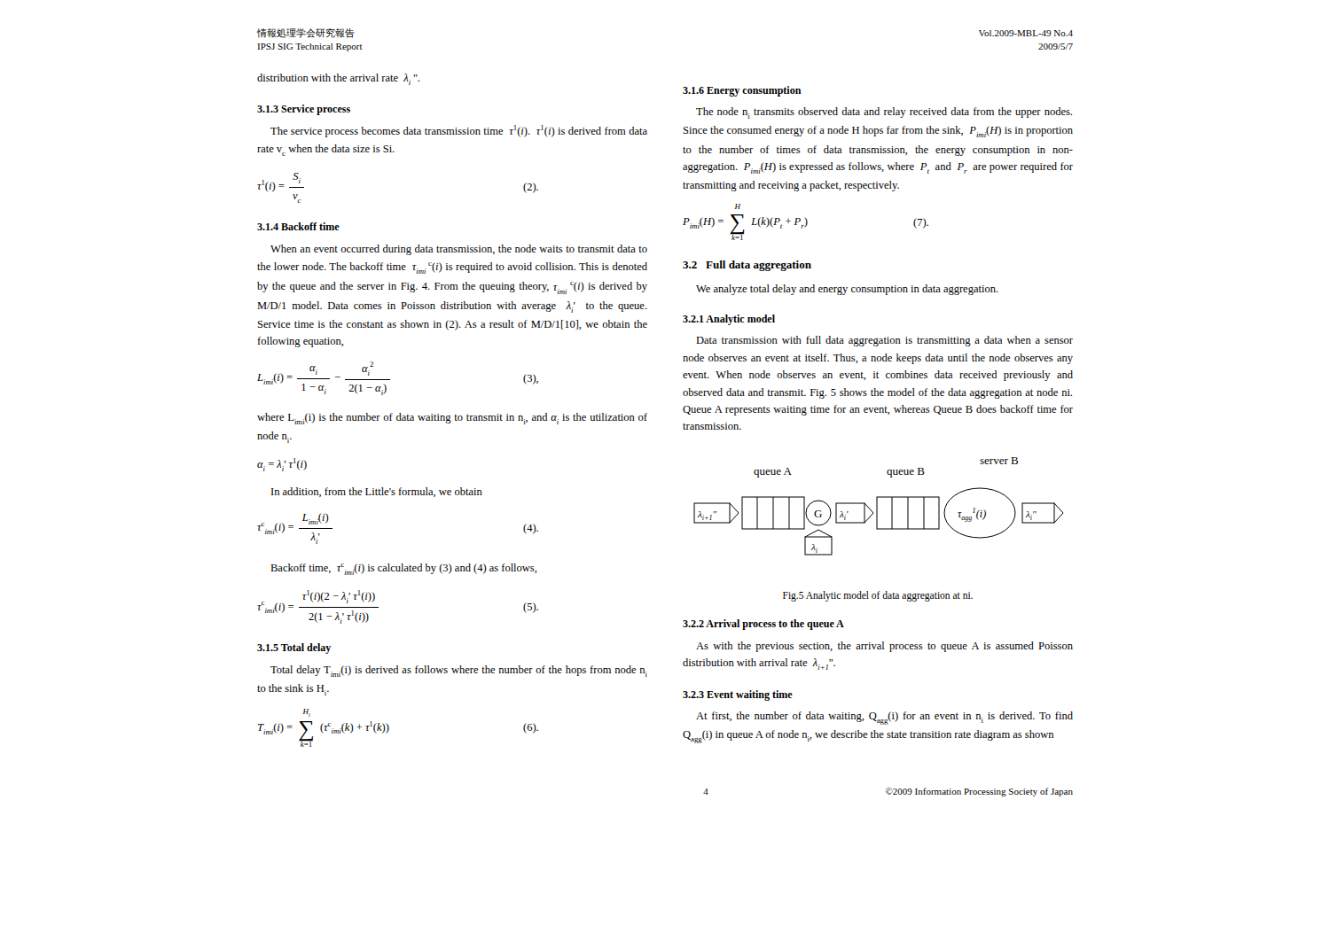情報処理学会研究報告
IPSJ SIG Technical Report
Vol.2009-MBL-49 No.4
2009/5/7
distribution with the arrival rate λi ''.
3.1.3 Service process
The service process becomes data transmission time τ1(i). τ1(i) is derived from data rate vc when the data size is Si.
τ1(i) = Si vc (2).
3.1.4 Backoff time
When an event occurred during data transmission, the node waits to transmit data to the lower node. The backoff time τimi c(i) is required to avoid collision. This is denoted by the queue and the server in Fig. 4. From the queuing theory, τimi c(i) is derived by M/D/1 model. Data comes in Poisson distribution with average λi' to the queue. Service time is the constant as shown in (2). As a result of M/D/1[10], we obtain the following equation,
Limi(i) = αi 1 − αi − αi22(1 − αi) (3),
where Limi(i) is the number of data waiting to transmit in ni, and αi is the utilization of node ni.
αi = λi' τ1(i)
In addition, from the Little's formula, we obtain
τcimi(i) = Limi(i) λi' (4).
Backoff time, τcimi(i) is calculated by (3) and (4) as follows,
τcimi(i) = τ1(i)(2 − λi' τ1(i)) 2(1 − λi' τ1(i)) (5).
3.1.5 Total delay
Total delay Timi(i) is derived as follows where the number of the hops from node ni to the sink is Hi.
Timi(i) = Hi∑k=1 (τcimi(k) + τ1(k)) (6).
3.1.6 Energy consumption
The node ni transmits observed data and relay received data from the upper nodes. Since the consumed energy of a node H hops far from the sink, Pimi(H) is in proportion to the number of times of data transmission, the energy consumption in non-aggregation. Pimi(H) is expressed as follows, where Pt and Pr are power required for transmitting and receiving a packet, respectively.
Pimi(H) = H∑k=1 L(k)(Pt + Pr) (7).
3.2 Full data aggregation
We analyze total delay and energy consumption in data aggregation.
3.2.1 Analytic model
Data transmission with full data aggregation is transmitting a data when a sensor node observes an event at itself. Thus, a node keeps data until the node observes any event. When node observes an event, it combines data received previously and observed data and transmit. Fig. 5 shows the model of the data aggregation at node ni. Queue A represents waiting time for an event, whereas Queue B does backoff time for transmission.
queue A queue B server B λi+1'' G λi λi' τagg1(i) λi''
Fig.5 Analytic model of data aggregation at ni.
3.2.2 Arrival process to the queue A
As with the previous section, the arrival process to queue A is assumed Poisson distribution with arrival rate λi+1''.
3.2.3 Event waiting time
At first, the number of data waiting, Qagg(i) for an event in ni is derived. To find Qagg(i) in queue A of node ni, we describe the state transition rate diagram as shown
4
©2009 Information Processing Society of Japan